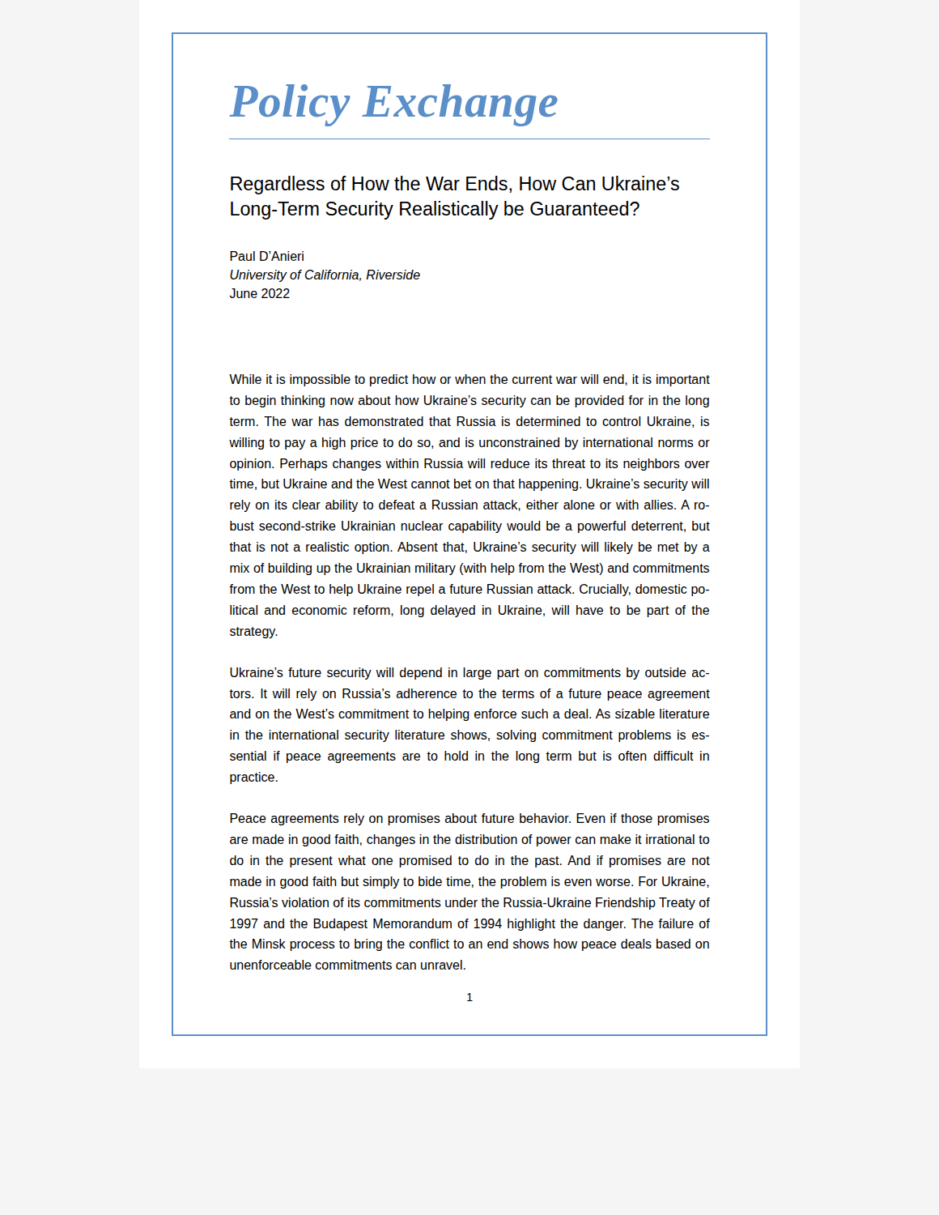Policy Exchange
Regardless of How the War Ends, How Can Ukraine’s Long-Term Security Realistically be Guaranteed?
Paul D’Anieri
University of California, Riverside
June 2022
While it is impossible to predict how or when the current war will end, it is important to begin thinking now about how Ukraine’s security can be provided for in the long term. The war has demonstrated that Russia is determined to control Ukraine, is willing to pay a high price to do so, and is unconstrained by international norms or opinion. Perhaps changes within Russia will reduce its threat to its neighbors over time, but Ukraine and the West cannot bet on that happening. Ukraine’s security will rely on its clear ability to defeat a Russian attack, either alone or with allies. A robust second-strike Ukrainian nuclear capability would be a powerful deterrent, but that is not a realistic option. Absent that, Ukraine’s security will likely be met by a mix of building up the Ukrainian military (with help from the West) and commitments from the West to help Ukraine repel a future Russian attack. Crucially, domestic political and economic reform, long delayed in Ukraine, will have to be part of the strategy.
Ukraine’s future security will depend in large part on commitments by outside actors. It will rely on Russia’s adherence to the terms of a future peace agreement and on the West’s commitment to helping enforce such a deal. As sizable literature in the international security literature shows, solving commitment problems is essential if peace agreements are to hold in the long term but is often difficult in practice.
Peace agreements rely on promises about future behavior. Even if those promises are made in good faith, changes in the distribution of power can make it irrational to do in the present what one promised to do in the past. And if promises are not made in good faith but simply to bide time, the problem is even worse. For Ukraine, Russia’s violation of its commitments under the Russia-Ukraine Friendship Treaty of 1997 and the Budapest Memorandum of 1994 highlight the danger. The failure of the Minsk process to bring the conflict to an end shows how peace deals based on unenforceable commitments can unravel.
1